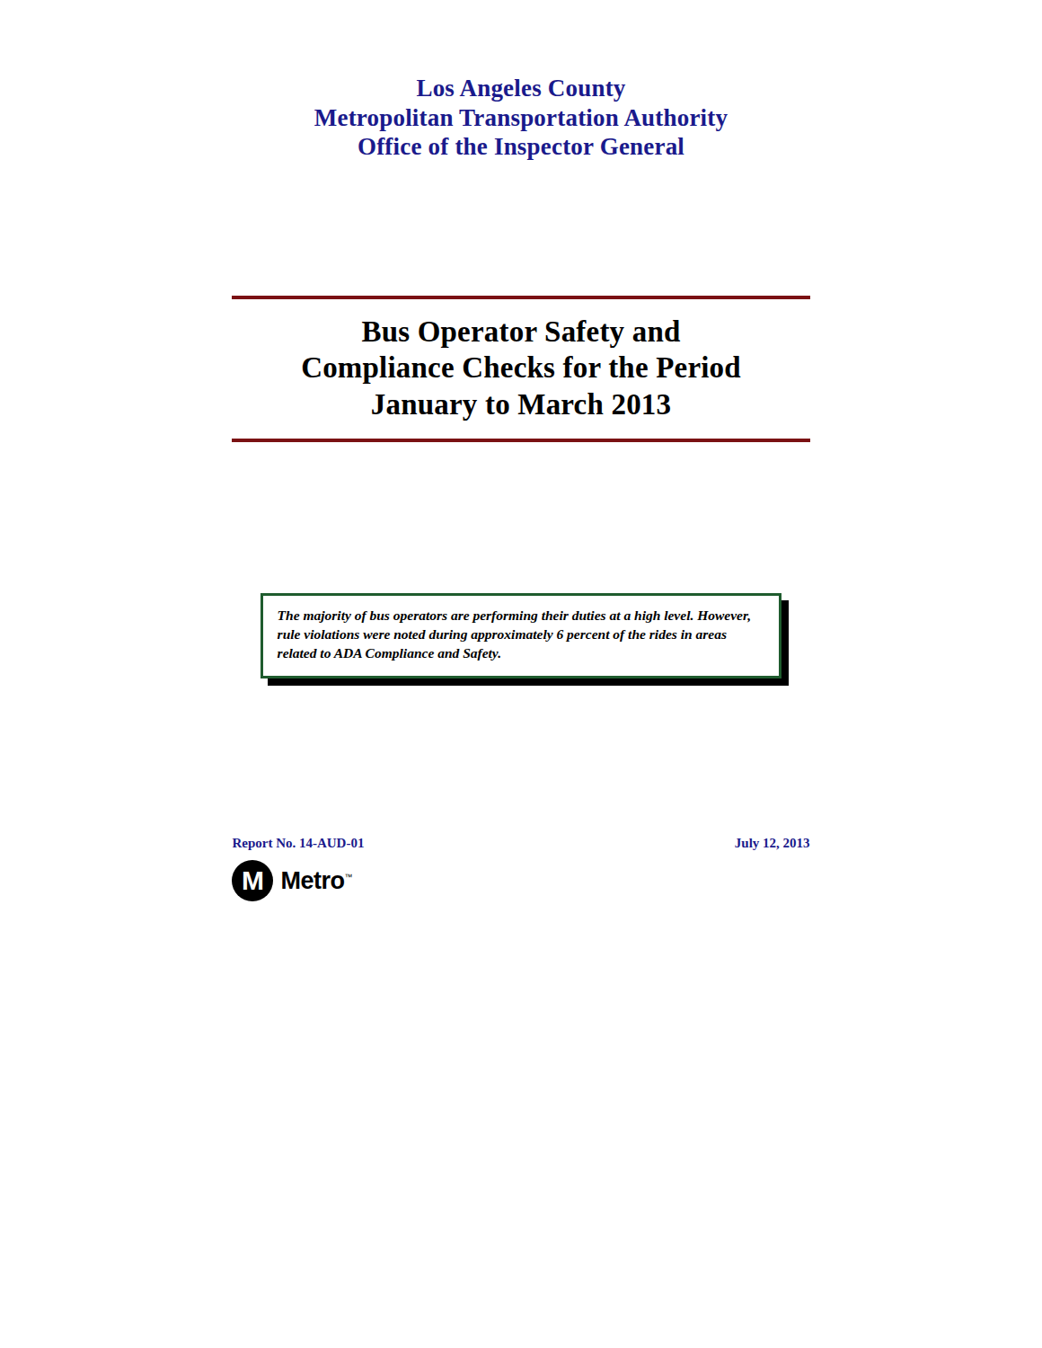Los Angeles County
Metropolitan Transportation Authority
Office of the Inspector General
Bus Operator Safety and
Compliance Checks for the Period
January to March 2013
The majority of bus operators are performing their duties at a high level. However, rule violations were noted during approximately 6 percent of the rides in areas related to ADA Compliance and Safety.
Report No. 14-AUD-01 July 12, 2013
M
Metro™